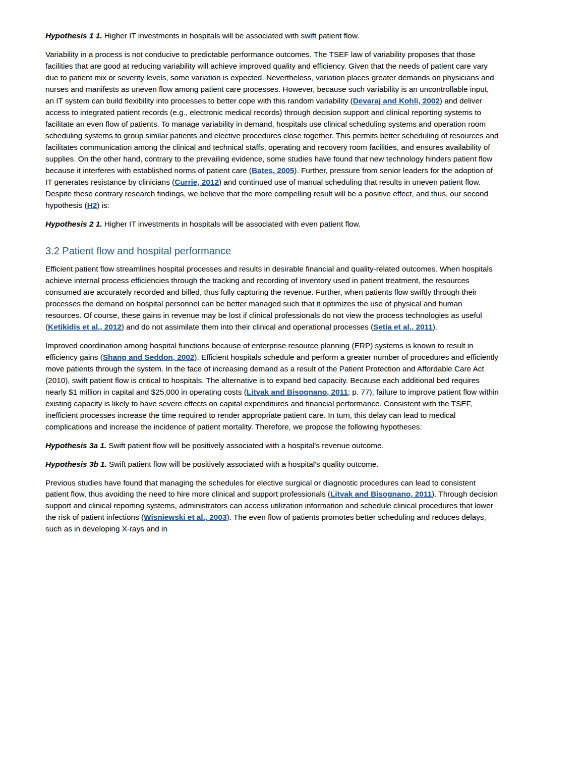Hypothesis 1 1. Higher IT investments in hospitals will be associated with swift patient flow.
Variability in a process is not conducive to predictable performance outcomes. The TSEF law of variability proposes that those facilities that are good at reducing variability will achieve improved quality and efficiency. Given that the needs of patient care vary due to patient mix or severity levels, some variation is expected. Nevertheless, variation places greater demands on physicians and nurses and manifests as uneven flow among patient care processes. However, because such variability is an uncontrollable input, an IT system can build flexibility into processes to better cope with this random variability (Devaraj and Kohli, 2002) and deliver access to integrated patient records (e.g., electronic medical records) through decision support and clinical reporting systems to facilitate an even flow of patients. To manage variability in demand, hospitals use clinical scheduling systems and operation room scheduling systems to group similar patients and elective procedures close together. This permits better scheduling of resources and facilitates communication among the clinical and technical staffs, operating and recovery room facilities, and ensures availability of supplies. On the other hand, contrary to the prevailing evidence, some studies have found that new technology hinders patient flow because it interferes with established norms of patient care (Bates, 2005). Further, pressure from senior leaders for the adoption of IT generates resistance by clinicians (Currie, 2012) and continued use of manual scheduling that results in uneven patient flow. Despite these contrary research findings, we believe that the more compelling result will be a positive effect, and thus, our second hypothesis (H2) is:
Hypothesis 2 1. Higher IT investments in hospitals will be associated with even patient flow.
3.2 Patient flow and hospital performance
Efficient patient flow streamlines hospital processes and results in desirable financial and quality-related outcomes. When hospitals achieve internal process efficiencies through the tracking and recording of inventory used in patient treatment, the resources consumed are accurately recorded and billed, thus fully capturing the revenue. Further, when patients flow swiftly through their processes the demand on hospital personnel can be better managed such that it optimizes the use of physical and human resources. Of course, these gains in revenue may be lost if clinical professionals do not view the process technologies as useful (Ketikidis et al., 2012) and do not assimilate them into their clinical and operational processes (Setia et al., 2011).
Improved coordination among hospital functions because of enterprise resource planning (ERP) systems is known to result in efficiency gains (Shang and Seddon, 2002). Efficient hospitals schedule and perform a greater number of procedures and efficiently move patients through the system. In the face of increasing demand as a result of the Patient Protection and Affordable Care Act (2010), swift patient flow is critical to hospitals. The alternative is to expand bed capacity. Because each additional bed requires nearly $1 million in capital and $25,000 in operating costs (Litvak and Bisognano, 2011; p. 77), failure to improve patient flow within existing capacity is likely to have severe effects on capital expenditures and financial performance. Consistent with the TSEF, inefficient processes increase the time required to render appropriate patient care. In turn, this delay can lead to medical complications and increase the incidence of patient mortality. Therefore, we propose the following hypotheses:
Hypothesis 3a 1. Swift patient flow will be positively associated with a hospital's revenue outcome.
Hypothesis 3b 1. Swift patient flow will be positively associated with a hospital's quality outcome.
Previous studies have found that managing the schedules for elective surgical or diagnostic procedures can lead to consistent patient flow, thus avoiding the need to hire more clinical and support professionals (Litvak and Bisognano, 2011). Through decision support and clinical reporting systems, administrators can access utilization information and schedule clinical procedures that lower the risk of patient infections (Wisniewski et al., 2003). The even flow of patients promotes better scheduling and reduces delays, such as in developing X-rays and in